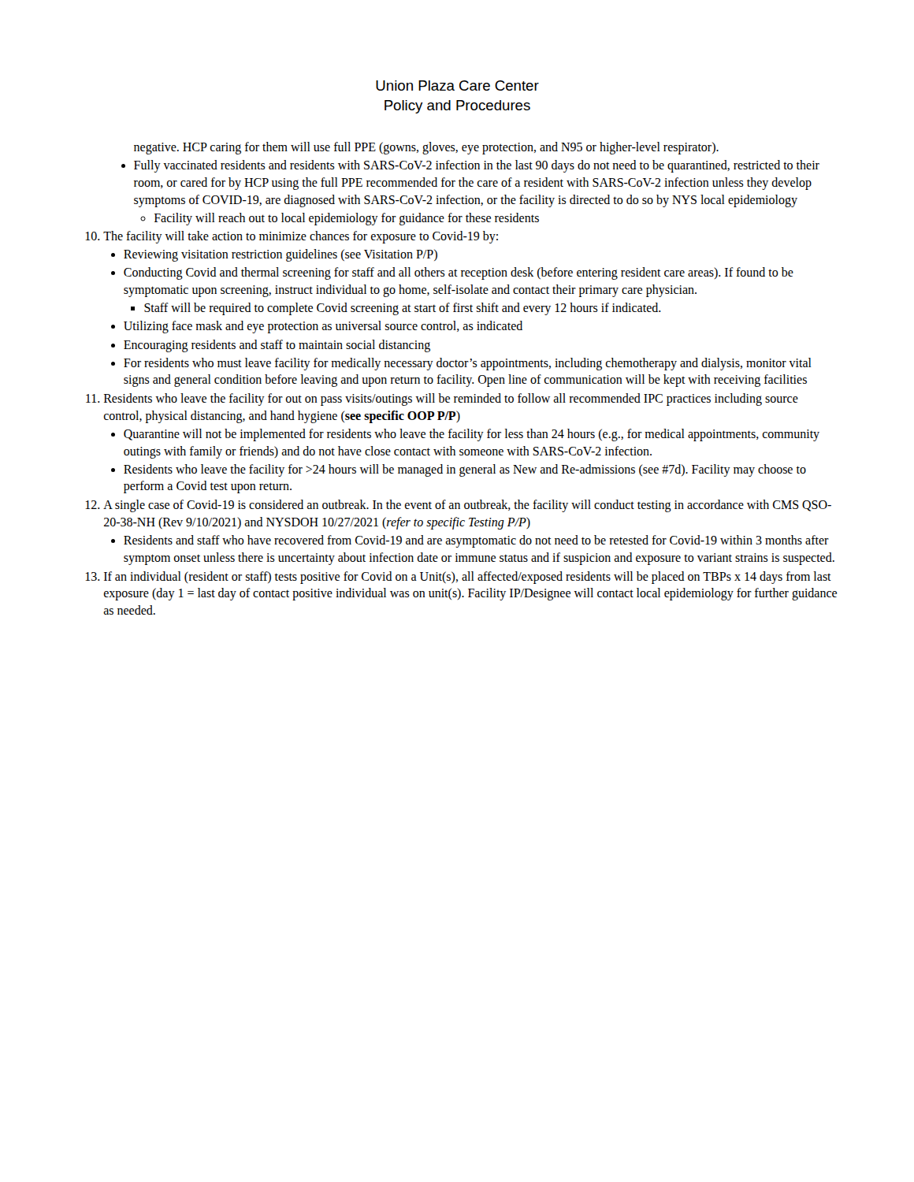Union Plaza Care Center Policy and Procedures
negative. HCP caring for them will use full PPE (gowns, gloves, eye protection, and N95 or higher-level respirator).
Fully vaccinated residents and residents with SARS-CoV-2 infection in the last 90 days do not need to be quarantined, restricted to their room, or cared for by HCP using the full PPE recommended for the care of a resident with SARS-CoV-2 infection unless they develop symptoms of COVID-19, are diagnosed with SARS-CoV-2 infection, or the facility is directed to do so by NYS local epidemiology
Facility will reach out to local epidemiology for guidance for these residents
The facility will take action to minimize chances for exposure to Covid-19 by:
Reviewing visitation restriction guidelines (see Visitation P/P)
Conducting Covid and thermal screening for staff and all others at reception desk (before entering resident care areas). If found to be symptomatic upon screening, instruct individual to go home, self-isolate and contact their primary care physician.
Staff will be required to complete Covid screening at start of first shift and every 12 hours if indicated.
Utilizing face mask and eye protection as universal source control, as indicated
Encouraging residents and staff to maintain social distancing
For residents who must leave facility for medically necessary doctor’s appointments, including chemotherapy and dialysis, monitor vital signs and general condition before leaving and upon return to facility. Open line of communication will be kept with receiving facilities
Residents who leave the facility for out on pass visits/outings will be reminded to follow all recommended IPC practices including source control, physical distancing, and hand hygiene (see specific OOP P/P)
Quarantine will not be implemented for residents who leave the facility for less than 24 hours (e.g., for medical appointments, community outings with family or friends) and do not have close contact with someone with SARS-CoV-2 infection.
Residents who leave the facility for >24 hours will be managed in general as New and Re-admissions (see #7d). Facility may choose to perform a Covid test upon return.
A single case of Covid-19 is considered an outbreak. In the event of an outbreak, the facility will conduct testing in accordance with CMS QSO-20-38-NH (Rev 9/10/2021) and NYSDOH 10/27/2021 (refer to specific Testing P/P)
Residents and staff who have recovered from Covid-19 and are asymptomatic do not need to be retested for Covid-19 within 3 months after symptom onset unless there is uncertainty about infection date or immune status and if suspicion and exposure to variant strains is suspected.
If an individual (resident or staff) tests positive for Covid on a Unit(s), all affected/exposed residents will be placed on TBPs x 14 days from last exposure (day 1 = last day of contact positive individual was on unit(s). Facility IP/Designee will contact local epidemiology for further guidance as needed.